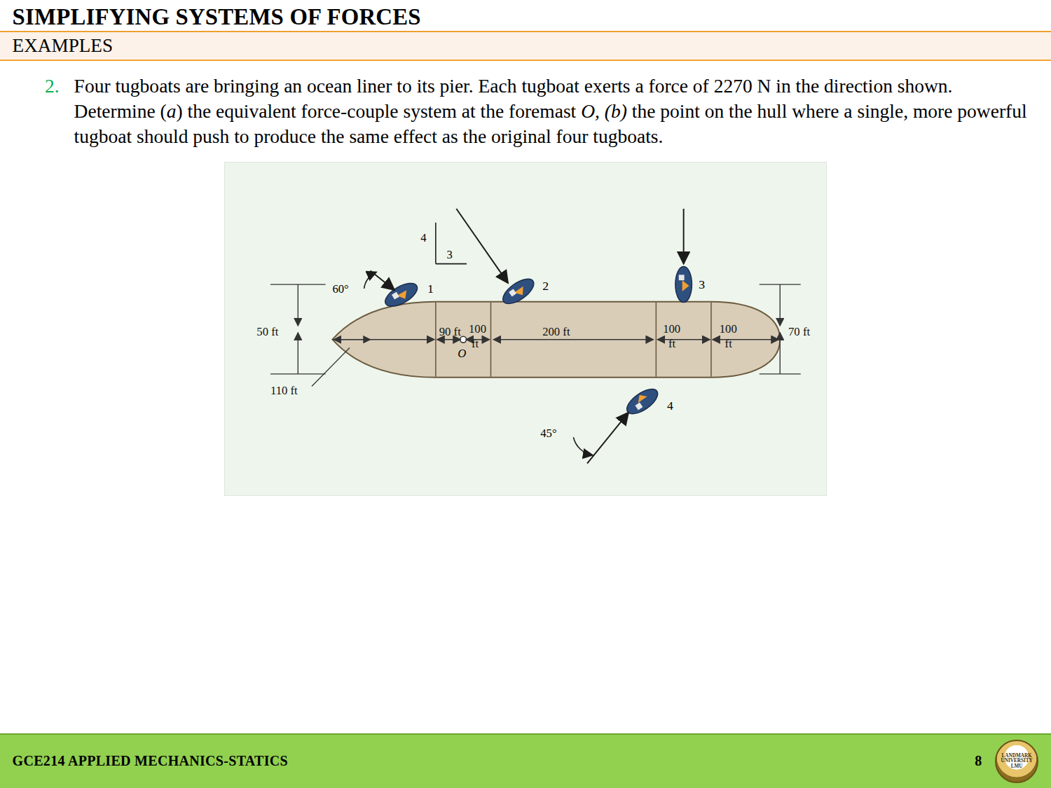SIMPLIFYING SYSTEMS OF FORCES
EXAMPLES
Four tugboats are bringing an ocean liner to its pier. Each tugboat exerts a force of 2270 N in the direction shown. Determine (a) the equivalent force-couple system at the foremast O, (b) the point on the hull where a single, more powerful tugboat should push to produce the same effect as the original four tugboats.
Ocean liner with four tugboats Plan view of a ship hull. Tugboat 1 pushes at 60 degrees near the bow, tugboat 2 pushes along a 3-4 slope, tugboat 3 pushes straight down from above, tugboat 4 pushes at 45 degrees from below. Dimensions: 50 ft, 110 ft, 90 ft, 100 ft, 200 ft, 100 ft, 100 ft, 70 ft. O 50 ft 90 ft 100 ft 200 ft 100 ft 100 ft 70 ft 110 ft 1 60° 2 4 3 3 4 45°
GCE214 APPLIED MECHANICS-STATICS
8
LANDMARK
UNIVERSITY
LMU